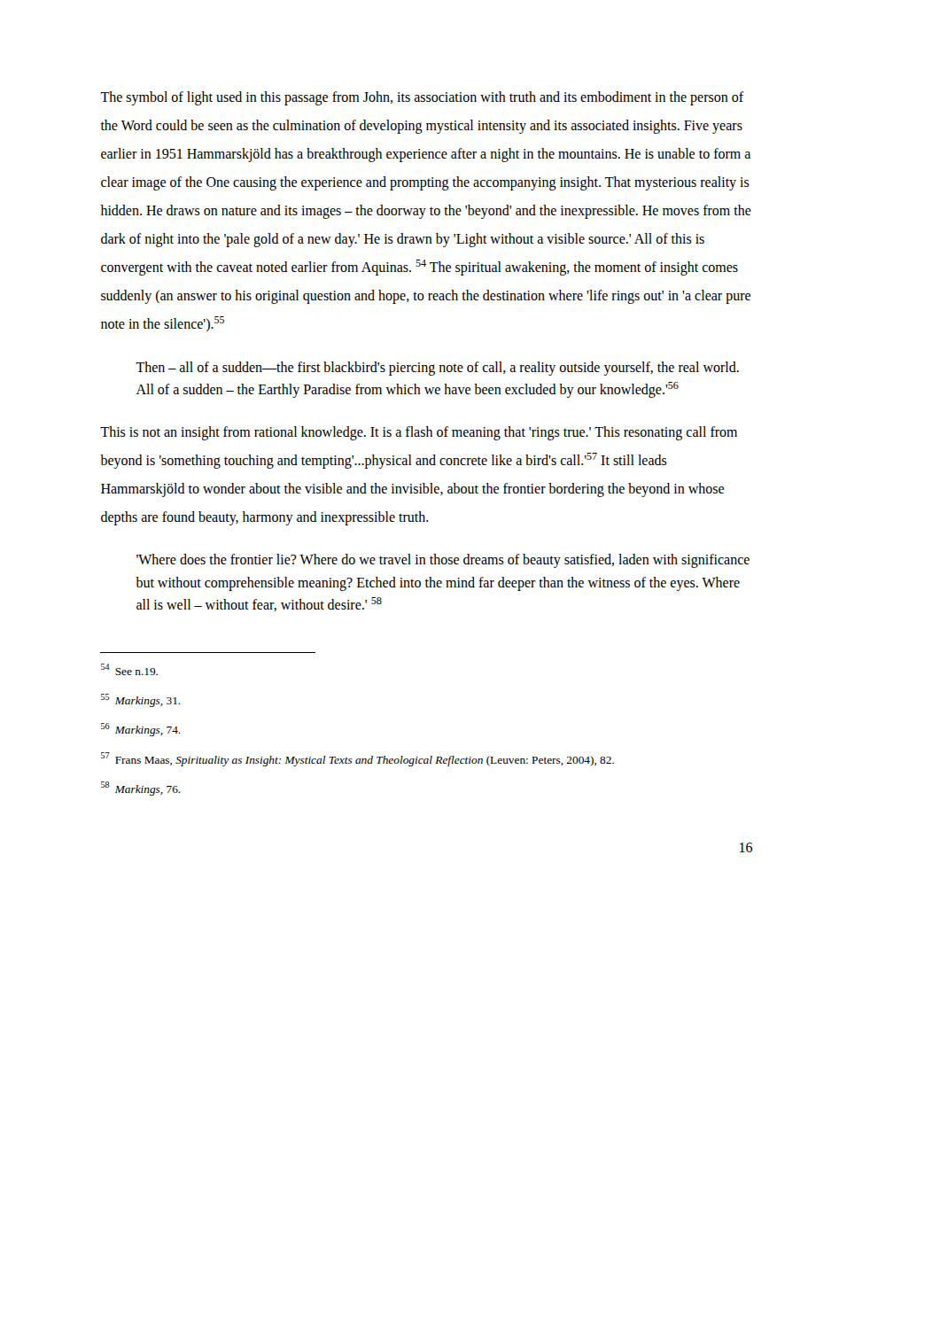The symbol of light used in this passage from John, its association with truth and its embodiment in the person of the Word could be seen as the culmination of developing mystical intensity and its associated insights. Five years earlier in 1951 Hammarskjöld has a breakthrough experience after a night in the mountains. He is unable to form a clear image of the One causing the experience and prompting the accompanying insight. That mysterious reality is hidden. He draws on nature and its images – the doorway to the 'beyond' and the inexpressible. He moves from the dark of night into the 'pale gold of a new day.' He is drawn by 'Light without a visible source.' All of this is convergent with the caveat noted earlier from Aquinas. 54 The spiritual awakening, the moment of insight comes suddenly (an answer to his original question and hope, to reach the destination where 'life rings out' in 'a clear pure note in the silence').55
Then – all of a sudden—the first blackbird's piercing note of call, a reality outside yourself, the real world. All of a sudden – the Earthly Paradise from which we have been excluded by our knowledge.'56
This is not an insight from rational knowledge. It is a flash of meaning that 'rings true.' This resonating call from beyond is 'something touching and tempting'...physical and concrete like a bird's call.'57 It still leads Hammarskjöld to wonder about the visible and the invisible, about the frontier bordering the beyond in whose depths are found beauty, harmony and inexpressible truth.
'Where does the frontier lie? Where do we travel in those dreams of beauty satisfied, laden with significance but without comprehensible meaning? Etched into the mind far deeper than the witness of the eyes. Where all is well – without fear, without desire.' 58
54 See n.19.
55 Markings, 31.
56 Markings, 74.
57 Frans Maas, Spirituality as Insight: Mystical Texts and Theological Reflection (Leuven: Peters, 2004), 82.
58 Markings, 76.
16